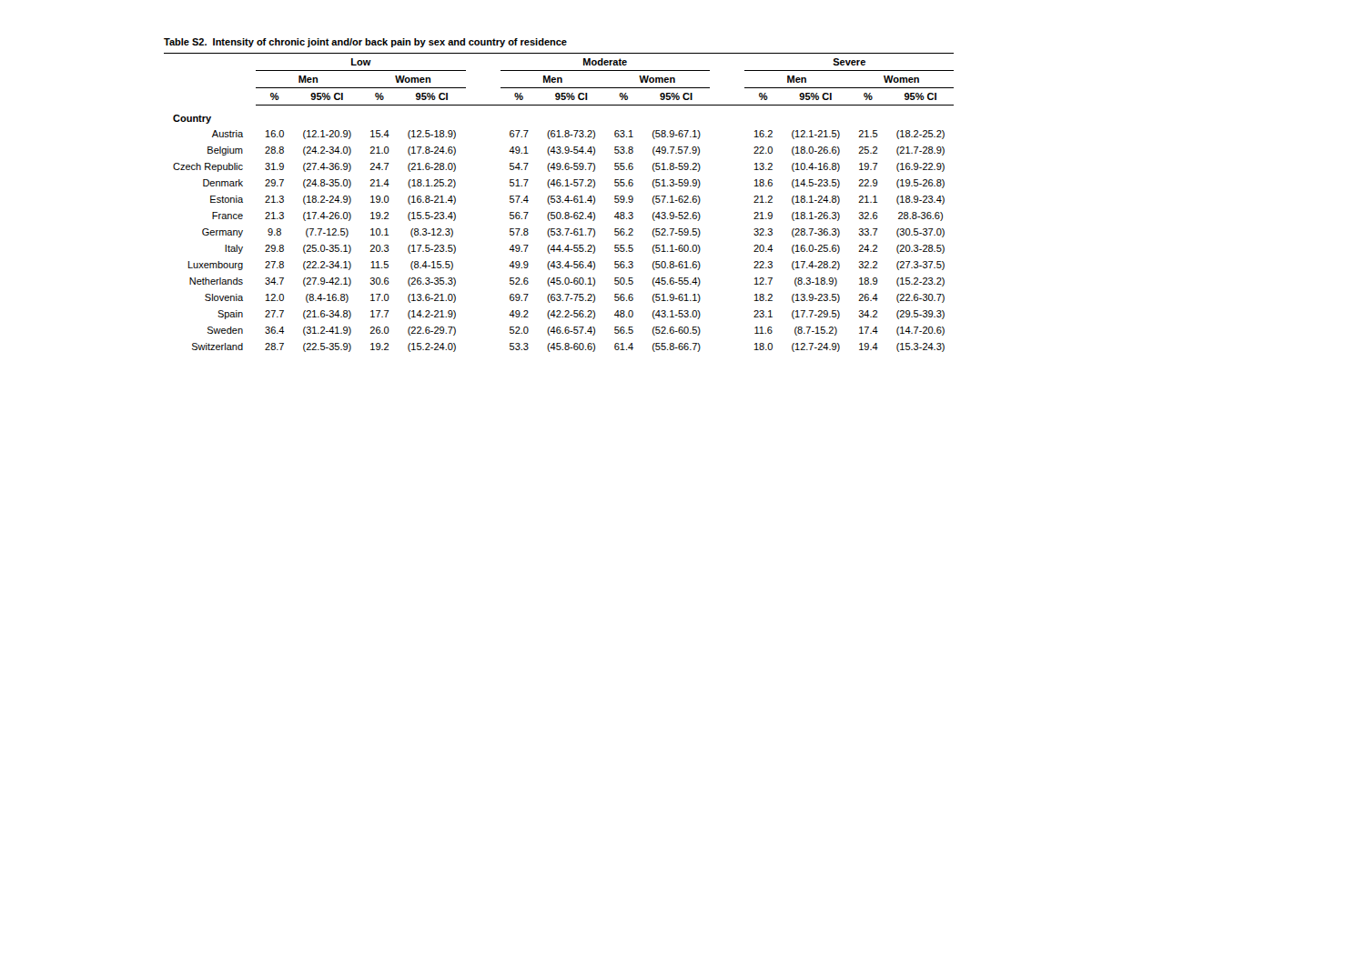Table S2. Intensity of chronic joint and/or back pain by sex and country of residence
| | Low | | Moderate | | Severe |
| --- | --- | --- | --- | --- | --- |
| Men | Women | | Men | Women | | Men | Women |
| % | 95% CI | % | 95% CI | | % | 95% CI | % | 95% CI | | % | 95% CI | % | 95% CI |
| Country |
| Austria | 16.0 | (12.1-20.9) | 15.4 | (12.5-18.9) | | 67.7 | (61.8-73.2) | 63.1 | (58.9-67.1) | | 16.2 | (12.1-21.5) | 21.5 | (18.2-25.2) |
| Belgium | 28.8 | (24.2-34.0) | 21.0 | (17.8-24.6) | | 49.1 | (43.9-54.4) | 53.8 | (49.7.57.9) | | 22.0 | (18.0-26.6) | 25.2 | (21.7-28.9) |
| Czech Republic | 31.9 | (27.4-36.9) | 24.7 | (21.6-28.0) | | 54.7 | (49.6-59.7) | 55.6 | (51.8-59.2) | | 13.2 | (10.4-16.8) | 19.7 | (16.9-22.9) |
| Denmark | 29.7 | (24.8-35.0) | 21.4 | (18.1.25.2) | | 51.7 | (46.1-57.2) | 55.6 | (51.3-59.9) | | 18.6 | (14.5-23.5) | 22.9 | (19.5-26.8) |
| Estonia | 21.3 | (18.2-24.9) | 19.0 | (16.8-21.4) | | 57.4 | (53.4-61.4) | 59.9 | (57.1-62.6) | | 21.2 | (18.1-24.8) | 21.1 | (18.9-23.4) |
| France | 21.3 | (17.4-26.0) | 19.2 | (15.5-23.4) | | 56.7 | (50.8-62.4) | 48.3 | (43.9-52.6) | | 21.9 | (18.1-26.3) | 32.6 | 28.8-36.6) |
| Germany | 9.8 | (7.7-12.5) | 10.1 | (8.3-12.3) | | 57.8 | (53.7-61.7) | 56.2 | (52.7-59.5) | | 32.3 | (28.7-36.3) | 33.7 | (30.5-37.0) |
| Italy | 29.8 | (25.0-35.1) | 20.3 | (17.5-23.5) | | 49.7 | (44.4-55.2) | 55.5 | (51.1-60.0) | | 20.4 | (16.0-25.6) | 24.2 | (20.3-28.5) |
| Luxembourg | 27.8 | (22.2-34.1) | 11.5 | (8.4-15.5) | | 49.9 | (43.4-56.4) | 56.3 | (50.8-61.6) | | 22.3 | (17.4-28.2) | 32.2 | (27.3-37.5) |
| Netherlands | 34.7 | (27.9-42.1) | 30.6 | (26.3-35.3) | | 52.6 | (45.0-60.1) | 50.5 | (45.6-55.4) | | 12.7 | (8.3-18.9) | 18.9 | (15.2-23.2) |
| Slovenia | 12.0 | (8.4-16.8) | 17.0 | (13.6-21.0) | | 69.7 | (63.7-75.2) | 56.6 | (51.9-61.1) | | 18.2 | (13.9-23.5) | 26.4 | (22.6-30.7) |
| Spain | 27.7 | (21.6-34.8) | 17.7 | (14.2-21.9) | | 49.2 | (42.2-56.2) | 48.0 | (43.1-53.0) | | 23.1 | (17.7-29.5) | 34.2 | (29.5-39.3) |
| Sweden | 36.4 | (31.2-41.9) | 26.0 | (22.6-29.7) | | 52.0 | (46.6-57.4) | 56.5 | (52.6-60.5) | | 11.6 | (8.7-15.2) | 17.4 | (14.7-20.6) |
| Switzerland | 28.7 | (22.5-35.9) | 19.2 | (15.2-24.0) | | 53.3 | (45.8-60.6) | 61.4 | (55.8-66.7) | | 18.0 | (12.7-24.9) | 19.4 | (15.3-24.3) |